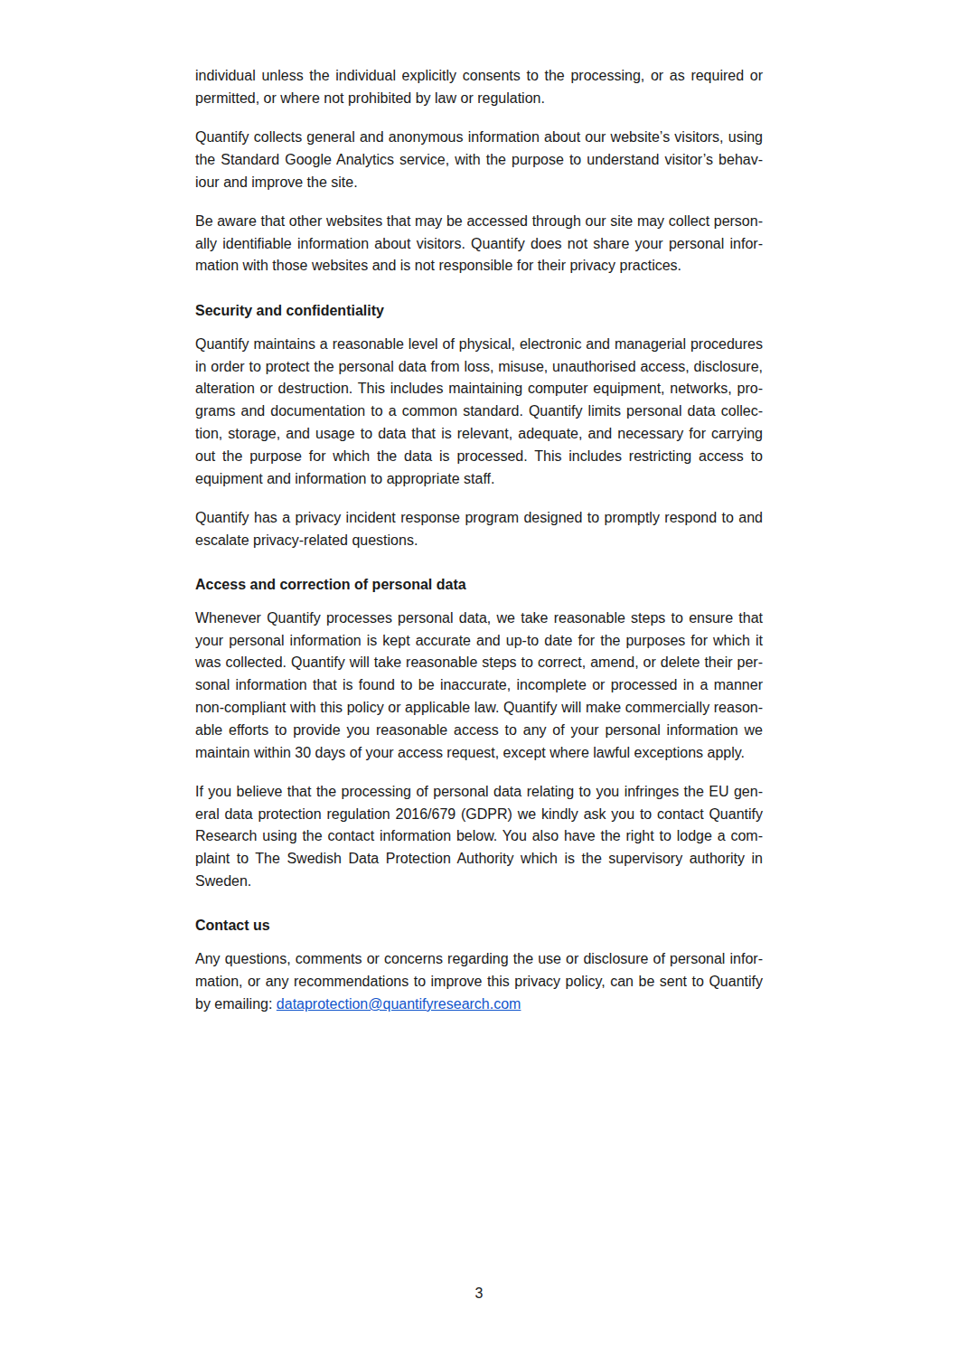individual unless the individual explicitly consents to the processing, or as required or permitted, or where not prohibited by law or regulation.
Quantify collects general and anonymous information about our website’s visitors, using the Standard Google Analytics service, with the purpose to understand visitor’s behaviour and improve the site.
Be aware that other websites that may be accessed through our site may collect personally identifiable information about visitors. Quantify does not share your personal information with those websites and is not responsible for their privacy practices.
Security and confidentiality
Quantify maintains a reasonable level of physical, electronic and managerial procedures in order to protect the personal data from loss, misuse, unauthorised access, disclosure, alteration or destruction. This includes maintaining computer equipment, networks, programs and documentation to a common standard. Quantify limits personal data collection, storage, and usage to data that is relevant, adequate, and necessary for carrying out the purpose for which the data is processed. This includes restricting access to equipment and information to appropriate staff.
Quantify has a privacy incident response program designed to promptly respond to and escalate privacy-related questions.
Access and correction of personal data
Whenever Quantify processes personal data, we take reasonable steps to ensure that your personal information is kept accurate and up-to date for the purposes for which it was collected. Quantify will take reasonable steps to correct, amend, or delete their personal information that is found to be inaccurate, incomplete or processed in a manner non-compliant with this policy or applicable law. Quantify will make commercially reasonable efforts to provide you reasonable access to any of your personal information we maintain within 30 days of your access request, except where lawful exceptions apply.
If you believe that the processing of personal data relating to you infringes the EU general data protection regulation 2016/679 (GDPR) we kindly ask you to contact Quantify Research using the contact information below. You also have the right to lodge a complaint to The Swedish Data Protection Authority which is the supervisory authority in Sweden.
Contact us
Any questions, comments or concerns regarding the use or disclosure of personal information, or any recommendations to improve this privacy policy, can be sent to Quantify by emailing: dataprotection@quantifyresearch.com
3